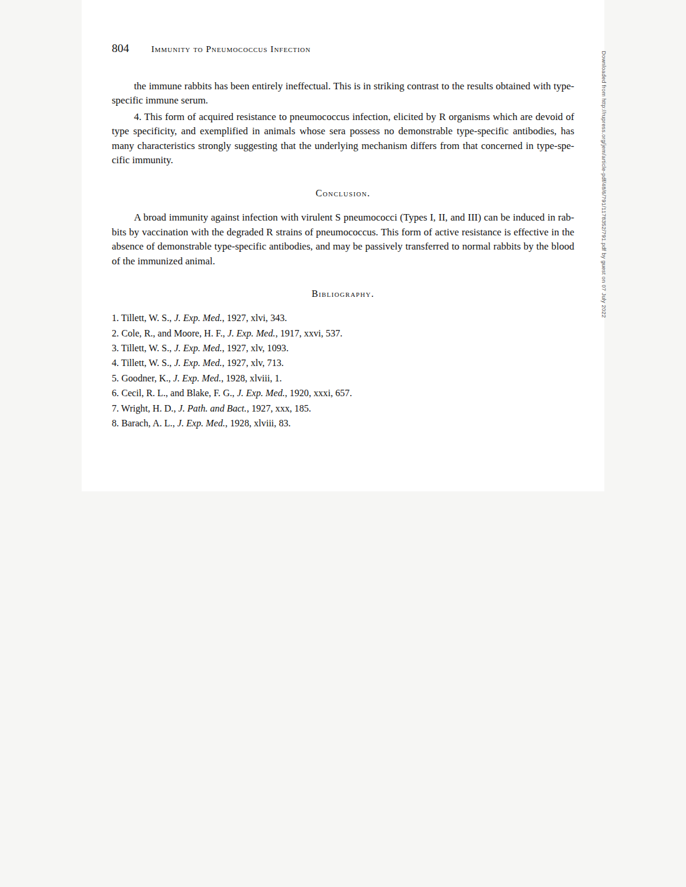Downloaded from http://rupress.org/jem/article-pdf/48/6/791/1178352/791.pdf by guest on 07 July 2022
804 Immunity to Pneumococcus Infection
the immune rabbits has been entirely ineffectual. This is in striking contrast to the results obtained with type-specific immune serum.
4. This form of acquired resistance to pneumococcus infection, elicited by R organisms which are devoid of type specificity, and exemplified in animals whose sera possess no demonstrable type-specific antibodies, has many characteristics strongly suggesting that the underlying mechanism differs from that concerned in type-specific immunity.
Conclusion.
A broad immunity against infection with virulent S pneumococci (Types I, II, and III) can be induced in rabbits by vaccination with the degraded R strains of pneumococcus. This form of active resistance is effective in the absence of demonstrable type-specific antibodies, and may be passively transferred to normal rabbits by the blood of the immunized animal.
Bibliography.
1. Tillett, W. S., J. Exp. Med., 1927, xlvi, 343.
2. Cole, R., and Moore, H. F., J. Exp. Med., 1917, xxvi, 537.
3. Tillett, W. S., J. Exp. Med., 1927, xlv, 1093.
4. Tillett, W. S., J. Exp. Med., 1927, xlv, 713.
5. Goodner, K., J. Exp. Med., 1928, xlviii, 1.
6. Cecil, R. L., and Blake, F. G., J. Exp. Med., 1920, xxxi, 657.
7. Wright, H. D., J. Path. and Bact., 1927, xxx, 185.
8. Barach, A. L., J. Exp. Med., 1928, xlviii, 83.